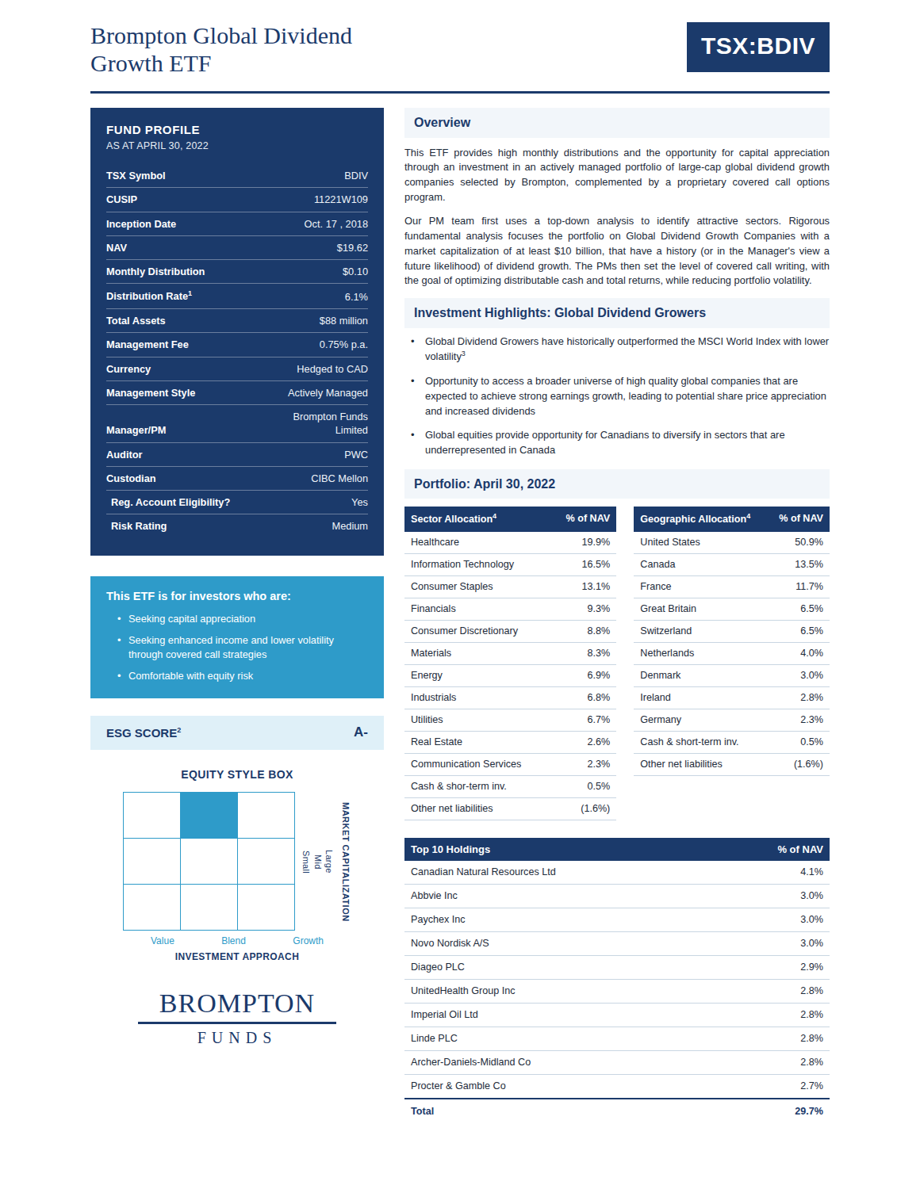Brompton Global Dividend
Growth ETF
TSX: BDIV
FUND PROFILE
AS AT APRIL 30, 2022
| TSX Symbol | BDIV |
| CUSIP | 11221W109 |
| Inception Date | Oct. 17 , 2018 |
| NAV | $19.62 |
| Monthly Distribution | $0.10 |
| Distribution Rate 1 | 6.1% |
| Total Assets | $88 million |
| Management Fee | 0.75% p.a. |
| Currency | Hedged to CAD |
| Management Style | Actively Managed |
| Manager/PM | Brompton Funds Limited |
| Auditor | PWC |
| Custodian | CIBC Mellon |
| Reg. Account Eligibility? | Yes |
| Risk Rating | Medium |
This ETF is for investors who are:
Seeking capital appreciation
Seeking enhanced income and lower volatility through covered call strategies
Comfortable with equity risk
ESG SCORE2 A-
EQUITY STYLE BOX
Large Mid Small
MARKET CAPITALIZATION
Value Blend Growth
INVESTMENT APPROACH
BROMPTON
FUNDS
Overview
This ETF provides high monthly distributions and the opportunity for capital appreciation through an investment in an actively managed portfolio of large-cap global dividend growth companies selected by Brompton, complemented by a proprietary covered call options program.
Our PM team first uses a top-down analysis to identify attractive sectors. Rigorous fundamental analysis focuses the portfolio on Global Dividend Growth Companies with a market capitalization of at least $10 billion, that have a history (or in the Manager's view a future likelihood) of dividend growth. The PMs then set the level of covered call writing, with the goal of optimizing distributable cash and total returns, while reducing portfolio volatility.
Investment Highlights: Global Dividend Growers
Global Dividend Growers have historically outperformed the MSCI World Index with lower volatility3
Opportunity to access a broader universe of high quality global companies that are expected to achieve strong earnings growth, leading to potential share price appreciation and increased dividends
Global equities provide opportunity for Canadians to diversify in sectors that are underrepresented in Canada
Portfolio: April 30, 2022
| Sector Allocation 4 | % of NAV |
| --- | --- |
| Healthcare | 19.9% |
| Information Technology | 16.5% |
| Consumer Staples | 13.1% |
| Financials | 9.3% |
| Consumer Discretionary | 8.8% |
| Materials | 8.3% |
| Energy | 6.9% |
| Industrials | 6.8% |
| Utilities | 6.7% |
| Real Estate | 2.6% |
| Communication Services | 2.3% |
| Cash & shor-term inv. | 0.5% |
| Other net liabilities | (1.6%) |
| Geographic Allocation 4 | % of NAV |
| --- | --- |
| United States | 50.9% |
| Canada | 13.5% |
| France | 11.7% |
| Great Britain | 6.5% |
| Switzerland | 6.5% |
| Netherlands | 4.0% |
| Denmark | 3.0% |
| Ireland | 2.8% |
| Germany | 2.3% |
| Cash & short-term inv. | 0.5% |
| Other net liabilities | (1.6%) |
| Top 10 Holdings | % of NAV |
| --- | --- |
| Canadian Natural Resources Ltd | 4.1% |
| Abbvie Inc | 3.0% |
| Paychex Inc | 3.0% |
| Novo Nordisk A/S | 3.0% |
| Diageo PLC | 2.9% |
| UnitedHealth Group Inc | 2.8% |
| Imperial Oil Ltd | 2.8% |
| Linde PLC | 2.8% |
| Archer-Daniels-Midland Co | 2.8% |
| Procter & Gamble Co | 2.7% |
| Total | 29.7% |